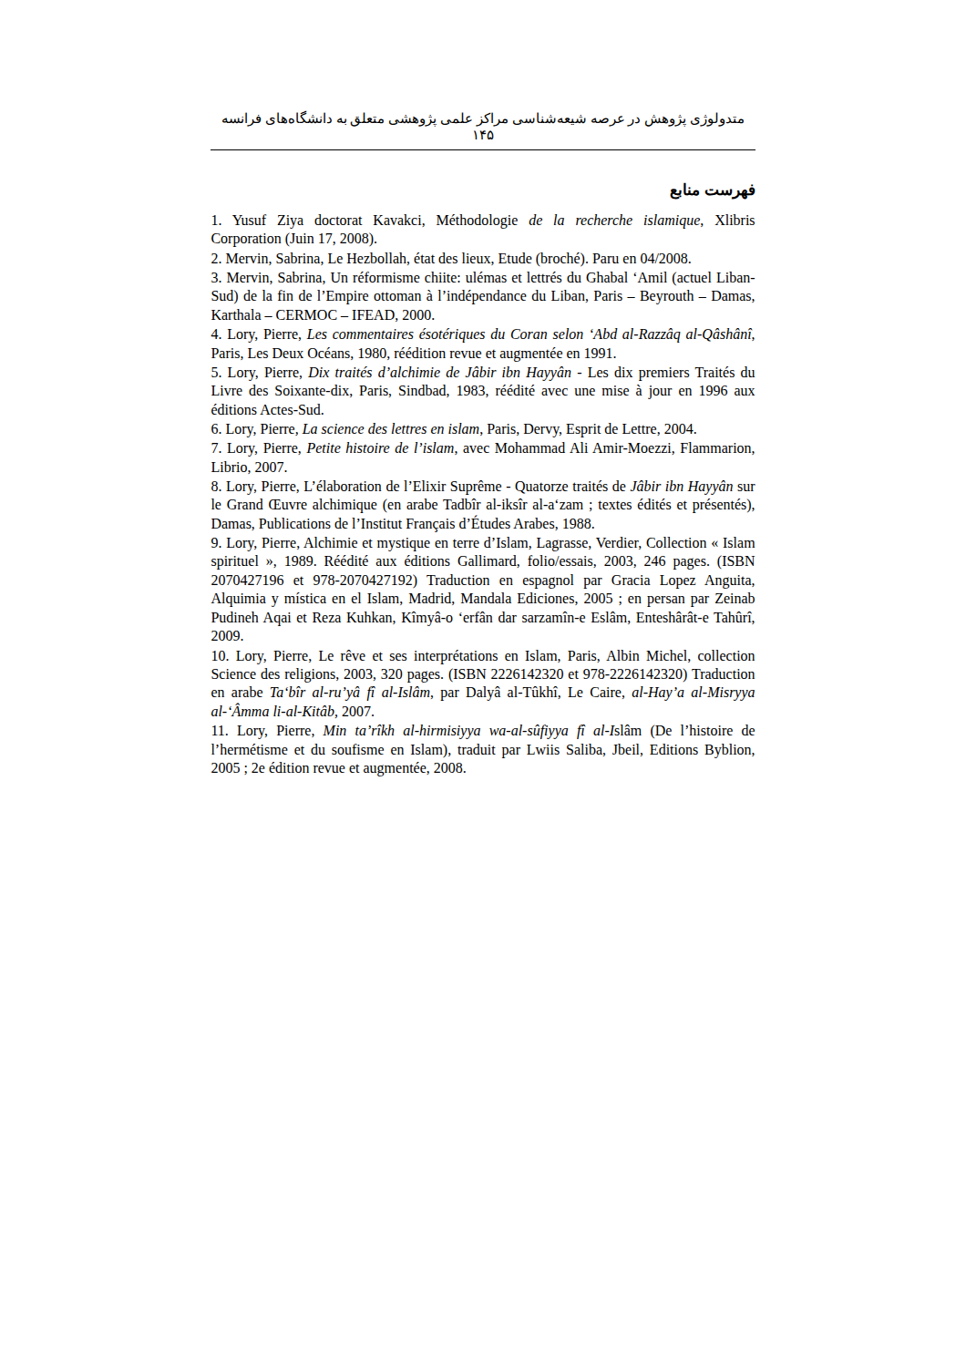متدولوژی پژوهش در عرصه شیعه‌شناسی مراکز علمی پژوهشی متعلق به دانشگاه‌های فرانسه ۱۴۵
فهرست منابع
1. Yusuf Ziya doctorat Kavakci, Méthodologie de la recherche islamique, Xlibris Corporation (Juin 17, 2008).
2. Mervin, Sabrina, Le Hezbollah, état des lieux, Etude (broché). Paru en 04/2008.
3. Mervin, Sabrina, Un réformisme chiite: ulémas et lettrés du Ghabal ‘Amil (actuel Liban-Sud) de la fin de l’Empire ottoman à l’indépendance du Liban, Paris – Beyrouth – Damas, Karthala – CERMOC – IFEAD, 2000.
4. Lory, Pierre, Les commentaires ésotériques du Coran selon ‘Abd al-Razzâq al-Qâshânî, Paris, Les Deux Océans, 1980, réédition revue et augmentée en 1991.
5. Lory, Pierre, Dix traités d’alchimie de Jâbir ibn Hayyân - Les dix premiers Traités du Livre des Soixante-dix, Paris, Sindbad, 1983, réédité avec une mise à jour en 1996 aux éditions Actes-Sud.
6. Lory, Pierre, La science des lettres en islam, Paris, Dervy, Esprit de Lettre, 2004.
7. Lory, Pierre, Petite histoire de l’islam, avec Mohammad Ali Amir-Moezzi, Flammarion, Librio, 2007.
8. Lory, Pierre, L’élaboration de l’Elixir Suprême - Quatorze traités de Jâbir ibn Hayyân sur le Grand Œuvre alchimique (en arabe Tadbîr al-iksîr al-a‘zam ; textes édités et présentés), Damas, Publications de l’Institut Français d’Études Arabes, 1988.
9. Lory, Pierre, Alchimie et mystique en terre d’Islam, Lagrasse, Verdier, Collection « Islam spirituel », 1989. Réédité aux éditions Gallimard, folio/essais, 2003, 246 pages. (ISBN 2070427196 et 978-2070427192) Traduction en espagnol par Gracia Lopez Anguita, Alquimia y mística en el Islam, Madrid, Mandala Ediciones, 2005 ; en persan par Zeinab Pudineh Aqai et Reza Kuhkan, Kîmyâ-o ‘erfân dar sarzamîn-e Eslâm, Enteshârât-e Tahûrî, 2009.
10. Lory, Pierre, Le rêve et ses interprétations en Islam, Paris, Albin Michel, collection Science des religions, 2003, 320 pages. (ISBN 2226142320 et 978-2226142320) Traduction en arabe Ta‘bîr al-ru’yâ fî al-Islâm, par Dalyâ al-Tûkhî, Le Caire, al-Hay’a al-Misryya al-‘Âmma li-al-Kitâb, 2007.
11. Lory, Pierre, Min ta’rîkh al-hirmisiyya wa-al-sûfiyya fî al-Islâm (De l’histoire de l’hermétisme et du soufisme en Islam), traduit par Lwiis Saliba, Jbeil, Editions Byblion, 2005 ; 2e édition revue et augmentée, 2008.